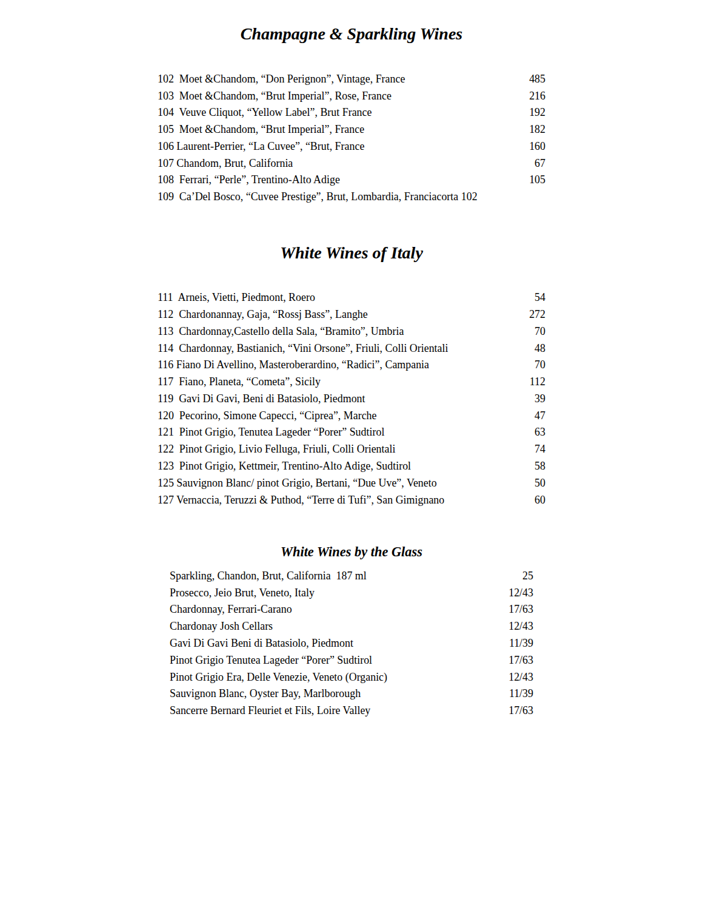Champagne & Sparkling Wines
102 Moet &Chandom, “Don Perignon”, Vintage, France 485
103 Moet &Chandom, “Brut Imperial”, Rose, France 216
104 Veuve Cliquot, “Yellow Label”, Brut France 192
105 Moet &Chandom, “Brut Imperial”, France 182
106 Laurent-Perrier, “La Cuvee”, “Brut, France 160
107 Chandom, Brut, California 67
108 Ferrari, “Perle”, Trentino-Alto Adige 105
109 Ca’Del Bosco, “Cuvee Prestige”, Brut, Lombardia, Franciacorta 102
White Wines of Italy
111 Arneis, Vietti, Piedmont, Roero 54
112 Chardonannay, Gaja, “Rossj Bass”, Langhe 272
113 Chardonnay,Castello della Sala, “Bramito”, Umbria 70
114 Chardonnay, Bastianich, “Vini Orsone”, Friuli, Colli Orientali 48
116 Fiano Di Avellino, Masteroberardino, “Radici”, Campania 70
117 Fiano, Planeta, “Cometa”, Sicily 112
119 Gavi Di Gavi, Beni di Batasiolo, Piedmont 39
120 Pecorino, Simone Capecci, “Ciprea”, Marche 47
121 Pinot Grigio, Tenutea Lageder “Porer” Sudtirol 63
122 Pinot Grigio, Livio Felluga, Friuli, Colli Orientali 74
123 Pinot Grigio, Kettmeir, Trentino-Alto Adige, Sudtirol 58
125 Sauvignon Blanc/ pinot Grigio, Bertani, “Due Uve”, Veneto 50
127 Vernaccia, Teruzzi & Puthod, “Terre di Tufi”, San Gimignano 60
White Wines by the Glass
Sparkling, Chandon, Brut, California 187 ml 25
Prosecco, Jeio Brut, Veneto, Italy 12/43
Chardonnay, Ferrari-Carano 17/63
Chardonay Josh Cellars 12/43
Gavi Di Gavi Beni di Batasiolo, Piedmont 11/39
Pinot Grigio Tenutea Lageder “Porer” Sudtirol 17/63
Pinot Grigio Era, Delle Venezie, Veneto (Organic) 12/43
Sauvignon Blanc, Oyster Bay, Marlborough 11/39
Sancerre Bernard Fleuriet et Fils, Loire Valley 17/63